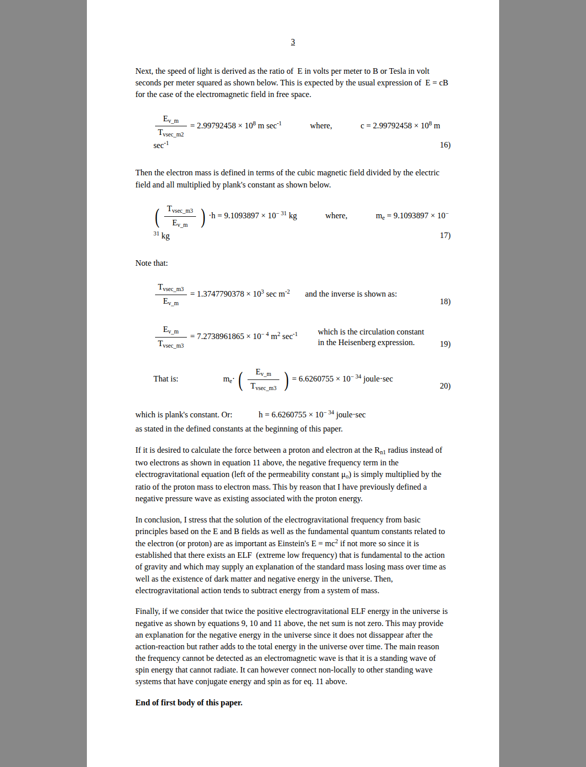3
Next, the speed of light is derived as the ratio of E in volts per meter to B or Tesla in volt seconds per meter squared as shown below. This is expected by the usual expression of E = cB for the case of the electromagnetic field in free space.
16) Ev_m Tvsec_m2 = 2.99792458 × 108 m sec-1 where, c = 2.99792458 × 108 m sec-1
Then the electron mass is defined in terms of the cubic magnetic field divided by the electric field and all multiplied by plank's constant as shown below.
17) ( Tvsec_m3 Ev_m ) ·h = 9.1093897 × 10− 31 kg where, me = 9.1093897 × 10− 31 kg
Note that:
18) Tvsec_m3 Ev_m = 1.3747790378 × 103 sec m-2 and the inverse is shown as:
19) Ev_m Tvsec_m3 = 7.2738961865 × 10− 4 m2 sec-1 which is the circulation constant
in the Heisenberg expression.
20) That is: me· ( Ev_m Tvsec_m3 ) = 6.6260755 × 10− 34 joule·sec
which is plank's constant. Or: h = 6.6260755 × 10− 34 joule·sec
as stated in the defined constants at the beginning of this paper.
If it is desired to calculate the force between a proton and electron at the Rn1 radius instead of two electrons as shown in equation 11 above, the negative frequency term in the electrogravitational equation (left of the permeability constant μo) is simply multiplied by the ratio of the proton mass to electron mass. This by reason that I have previously defined a negative pressure wave as existing associated with the proton energy.
In conclusion, I stress that the solution of the electrogravitational frequency from basic principles based on the E and B fields as well as the fundamental quantum constants related to the electron (or proton) are as important as Einstein's E = mc2 if not more so since it is established that there exists an ELF (extreme low frequency) that is fundamental to the action of gravity and which may supply an explanation of the standard mass losing mass over time as well as the existence of dark matter and negative energy in the universe. Then, electrogravitational action tends to subtract energy from a system of mass.
Finally, if we consider that twice the positive electrogravitational ELF energy in the universe is negative as shown by equations 9, 10 and 11 above, the net sum is not zero. This may provide an explanation for the negative energy in the universe since it does not dissappear after the action-reaction but rather adds to the total energy in the universe over time. The main reason the frequency cannot be detected as an electromagnetic wave is that it is a standing wave of spin energy that cannot radiate. It can however connect non-locally to other standing wave systems that have conjugate energy and spin as for eq. 11 above.
End of first body of this paper.